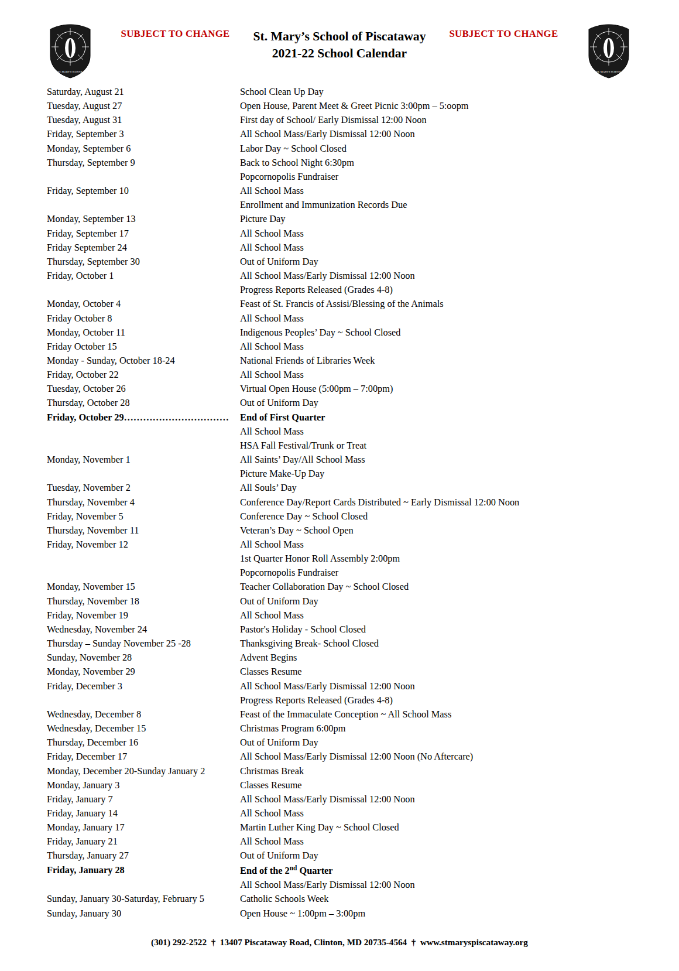ST. MARY'S SCHOOL
SUBJECT TO CHANGE
St. Mary’s School of Piscataway
2021-22 School Calendar
SUBJECT TO CHANGE
ST. MARY'S SCHOOL
| Saturday, August 21 | School Clean Up Day |
| Tuesday, August 27 | Open House, Parent Meet & Greet Picnic 3:00pm – 5:oopm |
| Tuesday, August 31 | First day of School/ Early Dismissal 12:00 Noon |
| Friday, September 3 | All School Mass/Early Dismissal 12:00 Noon |
| Monday, September 6 | Labor Day ~ School Closed |
| Thursday, September 9 | Back to School Night 6:30pm |
| | Popcornopolis Fundraiser |
| Friday, September 10 | All School Mass |
| | Enrollment and Immunization Records Due |
| Monday, September 13 | Picture Day |
| Friday, September 17 | All School Mass |
| Friday September 24 | All School Mass |
| Thursday, September 30 | Out of Uniform Day |
| Friday, October 1 | All School Mass/Early Dismissal 12:00 Noon |
| | Progress Reports Released (Grades 4-8) |
| Monday, October 4 | Feast of St. Francis of Assisi/Blessing of the Animals |
| Friday October 8 | All School Mass |
| Monday, October 11 | Indigenous Peoples’ Day ~ School Closed |
| Friday October 15 | All School Mass |
| Monday - Sunday, October 18-24 | National Friends of Libraries Week |
| Friday, October 22 | All School Mass |
| Tuesday, October 26 | Virtual Open House (5:00pm – 7:00pm) |
| Thursday, October 28 | Out of Uniform Day |
| Friday, October 29…………………………… | End of First Quarter |
| | All School Mass |
| | HSA Fall Festival/Trunk or Treat |
| Monday, November 1 | All Saints’ Day/All School Mass |
| | Picture Make-Up Day |
| Tuesday, November 2 | All Souls’ Day |
| Thursday, November 4 | Conference Day/Report Cards Distributed ~ Early Dismissal 12:00 Noon |
| Friday, November 5 | Conference Day ~ School Closed |
| Thursday, November 11 | Veteran’s Day ~ School Open |
| Friday, November 12 | All School Mass |
| | 1st Quarter Honor Roll Assembly 2:00pm |
| | Popcornopolis Fundraiser |
| Monday, November 15 | Teacher Collaboration Day ~ School Closed |
| Thursday, November 18 | Out of Uniform Day |
| Friday, November 19 | All School Mass |
| Wednesday, November 24 | Pastor's Holiday - School Closed |
| Thursday – Sunday November 25 -28 | Thanksgiving Break- School Closed |
| Sunday, November 28 | Advent Begins |
| Monday, November 29 | Classes Resume |
| Friday, December 3 | All School Mass/Early Dismissal 12:00 Noon |
| | Progress Reports Released (Grades 4-8) |
| Wednesday, December 8 | Feast of the Immaculate Conception ~ All School Mass |
| Wednesday, December 15 | Christmas Program 6:00pm |
| Thursday, December 16 | Out of Uniform Day |
| Friday, December 17 | All School Mass/Early Dismissal 12:00 Noon (No Aftercare) |
| Monday, December 20-Sunday January 2 | Christmas Break |
| Monday, January 3 | Classes Resume |
| Friday, January 7 | All School Mass/Early Dismissal 12:00 Noon |
| Friday, January 14 | All School Mass |
| Monday, January 17 | Martin Luther King Day ~ School Closed |
| Friday, January 21 | All School Mass |
| Thursday, January 27 | Out of Uniform Day |
| Friday, January 28 | End of the 2 nd Quarter |
| | All School Mass/Early Dismissal 12:00 Noon |
| Sunday, January 30-Saturday, February 5 | Catholic Schools Week |
| Sunday, January 30 | Open House ~ 1:00pm – 3:00pm |
(301) 292-2522 † 13407 Piscataway Road, Clinton, MD 20735-4564 † www.stmaryspiscataway.org